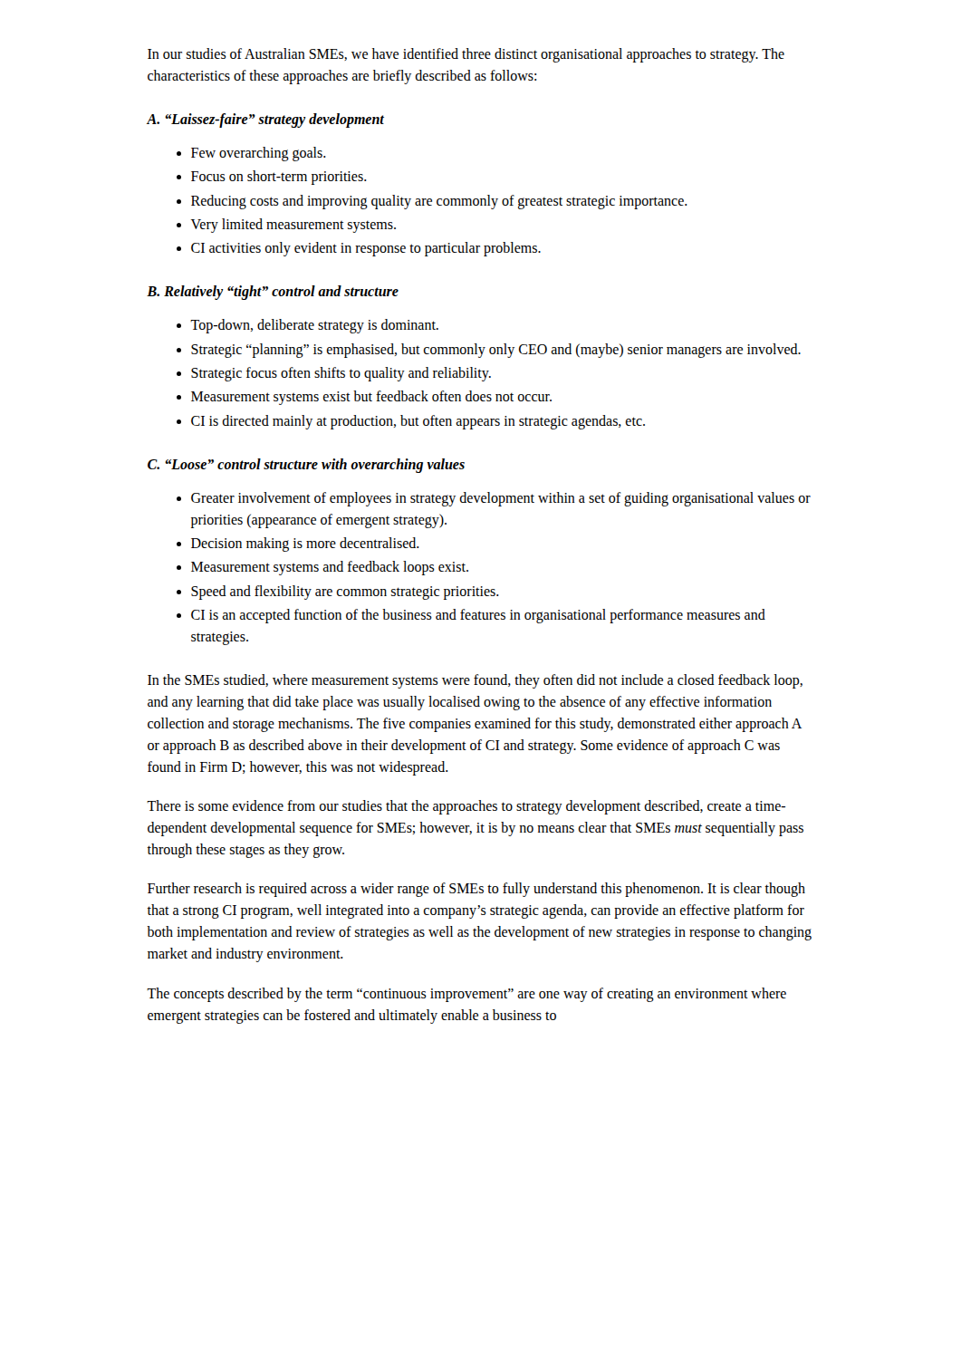In our studies of Australian SMEs, we have identified three distinct organisational approaches to strategy. The characteristics of these approaches are briefly described as follows:
A. “Laissez-faire” strategy development
Few overarching goals.
Focus on short-term priorities.
Reducing costs and improving quality are commonly of greatest strategic importance.
Very limited measurement systems.
CI activities only evident in response to particular problems.
B. Relatively “tight” control and structure
Top-down, deliberate strategy is dominant.
Strategic “planning” is emphasised, but commonly only CEO and (maybe) senior managers are involved.
Strategic focus often shifts to quality and reliability.
Measurement systems exist but feedback often does not occur.
CI is directed mainly at production, but often appears in strategic agendas, etc.
C. “Loose” control structure with overarching values
Greater involvement of employees in strategy development within a set of guiding organisational values or priorities (appearance of emergent strategy).
Decision making is more decentralised.
Measurement systems and feedback loops exist.
Speed and flexibility are common strategic priorities.
CI is an accepted function of the business and features in organisational performance measures and strategies.
In the SMEs studied, where measurement systems were found, they often did not include a closed feedback loop, and any learning that did take place was usually localised owing to the absence of any effective information collection and storage mechanisms. The five companies examined for this study, demonstrated either approach A or approach B as described above in their development of CI and strategy. Some evidence of approach C was found in Firm D; however, this was not widespread.
There is some evidence from our studies that the approaches to strategy development described, create a time-dependent developmental sequence for SMEs; however, it is by no means clear that SMEs must sequentially pass through these stages as they grow.
Further research is required across a wider range of SMEs to fully understand this phenomenon. It is clear though that a strong CI program, well integrated into a company’s strategic agenda, can provide an effective platform for both implementation and review of strategies as well as the development of new strategies in response to changing market and industry environment.
The concepts described by the term “continuous improvement” are one way of creating an environment where emergent strategies can be fostered and ultimately enable a business to